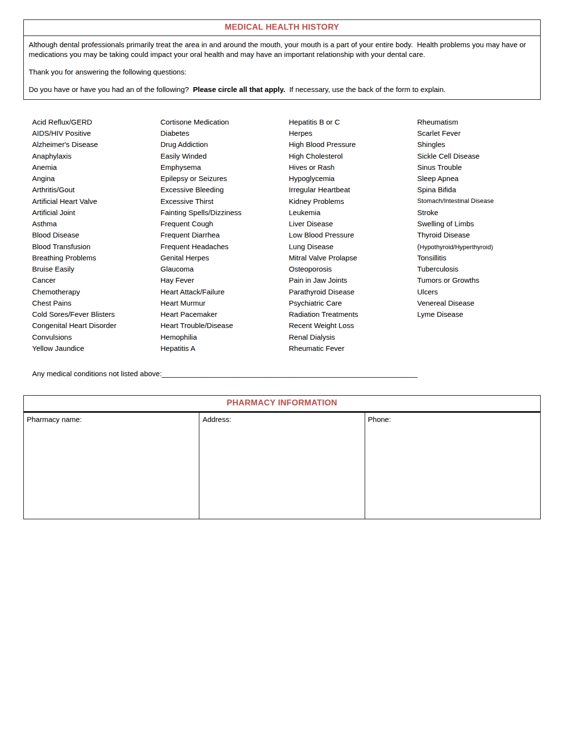MEDICAL HEALTH HISTORY
Although dental professionals primarily treat the area in and around the mouth, your mouth is a part of your entire body. Health problems you may have or medications you may be taking could impact your oral health and may have an important relationship with your dental care.
Thank you for answering the following questions:
Do you have or have you had an of the following? Please circle all that apply. If necessary, use the back of the form to explain.
Acid Reflux/GERD
Cortisone Medication
Hepatitis B or C
Rheumatism
AIDS/HIV Positive
Diabetes
Herpes
Scarlet Fever
Alzheimer's Disease
Drug Addiction
High Blood Pressure
Shingles
Anaphylaxis
Easily Winded
High Cholesterol
Sickle Cell Disease
Anemia
Emphysema
Hives or Rash
Sinus Trouble
Angina
Epilepsy or Seizures
Hypoglycemia
Sleep Apnea
Arthritis/Gout
Excessive Bleeding
Irregular Heartbeat
Spina Bifida
Artificial Heart Valve
Excessive Thirst
Kidney Problems
Stomach/Intestinal Disease
Artificial Joint
Fainting Spells/Dizziness
Leukemia
Stroke
Asthma
Frequent Cough
Liver Disease
Swelling of Limbs
Blood Disease
Frequent Diarrhea
Low Blood Pressure
Thyroid Disease
Blood Transfusion
Frequent Headaches
Lung Disease
(Hypothyroid/Hyperthyroid)
Breathing Problems
Genital Herpes
Mitral Valve Prolapse
Tonsillitis
Bruise Easily
Glaucoma
Osteoporosis
Tuberculosis
Cancer
Hay Fever
Pain in Jaw Joints
Tumors or Growths
Chemotherapy
Heart Attack/Failure
Parathyroid Disease
Ulcers
Chest Pains
Heart Murmur
Psychiatric Care
Venereal Disease
Cold Sores/Fever Blisters
Heart Pacemaker
Radiation Treatments
Lyme Disease
Congenital Heart Disorder
Heart Trouble/Disease
Recent Weight Loss
Convulsions
Hemophilia
Renal Dialysis
Yellow Jaundice
Hepatitis A
Rheumatic Fever
Any medical conditions not listed above:_______________________________________________________________
PHARMACY INFORMATION
| Pharmacy name: | Address: | Phone: |